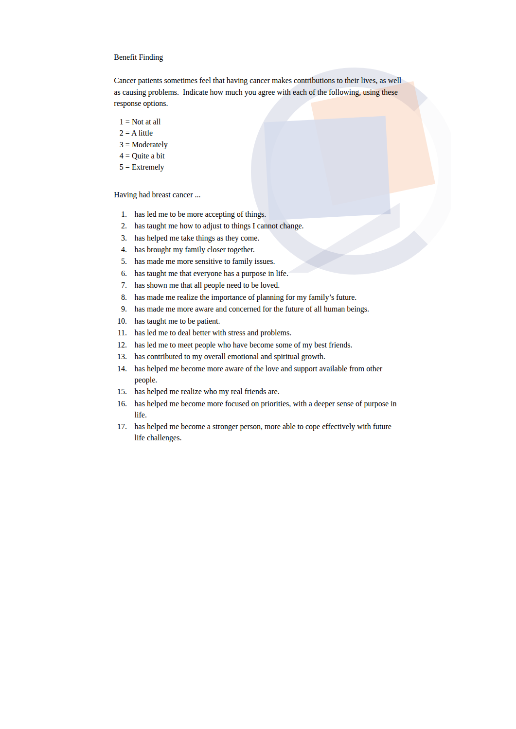Benefit Finding
Cancer patients sometimes feel that having cancer makes contributions to their lives, as well as causing problems. Indicate how much you agree with each of the following, using these response options.
1 = Not at all
2 = A little
3 = Moderately
4 = Quite a bit
5 = Extremely
Having had breast cancer ...
has led me to be more accepting of things.
has taught me how to adjust to things I cannot change.
has helped me take things as they come.
has brought my family closer together.
has made me more sensitive to family issues.
has taught me that everyone has a purpose in life.
has shown me that all people need to be loved.
has made me realize the importance of planning for my family’s future.
has made me more aware and concerned for the future of all human beings.
has taught me to be patient.
has led me to deal better with stress and problems.
has led me to meet people who have become some of my best friends.
has contributed to my overall emotional and spiritual growth.
has helped me become more aware of the love and support available from other people.
has helped me realize who my real friends are.
has helped me become more focused on priorities, with a deeper sense of purpose in life.
has helped me become a stronger person, more able to cope effectively with future life challenges.